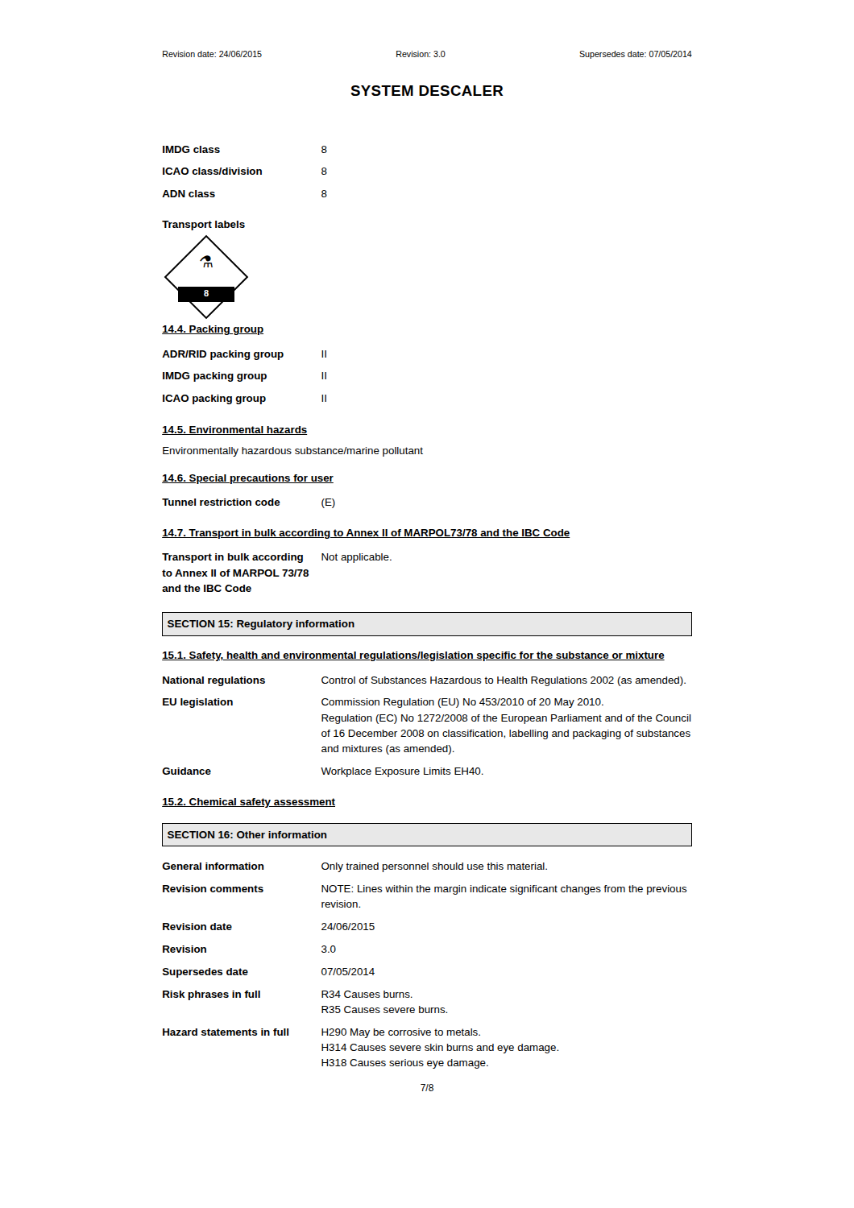Revision date: 24/06/2015 Revision: 3.0 Supersedes date: 07/05/2014
SYSTEM DESCALER
| IMDG class | 8 |
| ICAO class/division | 8 |
| ADN class | 8 |
Transport labels
⚗
8
14.4. Packing group
| ADR/RID packing group | II |
| IMDG packing group | II |
| ICAO packing group | II |
14.5. Environmental hazards
Environmentally hazardous substance/marine pollutant
14.6. Special precautions for user
| Tunnel restriction code | (E) |
14.7. Transport in bulk according to Annex II of MARPOL73/78 and the IBC Code
| Transport in bulk according to Annex II of MARPOL 73/78 and the IBC Code | Not applicable. |
SECTION 15: Regulatory information
15.1. Safety, health and environmental regulations/legislation specific for the substance or mixture
| National regulations | Control of Substances Hazardous to Health Regulations 2002 (as amended). |
| EU legislation | Commission Regulation (EU) No 453/2010 of 20 May 2010. Regulation (EC) No 1272/2008 of the European Parliament and of the Council of 16 December 2008 on classification, labelling and packaging of substances and mixtures (as amended). |
| Guidance | Workplace Exposure Limits EH40. |
15.2. Chemical safety assessment
SECTION 16: Other information
| General information | Only trained personnel should use this material. |
| Revision comments | NOTE: Lines within the margin indicate significant changes from the previous revision. |
| Revision date | 24/06/2015 |
| Revision | 3.0 |
| Supersedes date | 07/05/2014 |
| Risk phrases in full | R34 Causes burns. R35 Causes severe burns. |
| Hazard statements in full | H290 May be corrosive to metals. H314 Causes severe skin burns and eye damage. H318 Causes serious eye damage. |
7/8